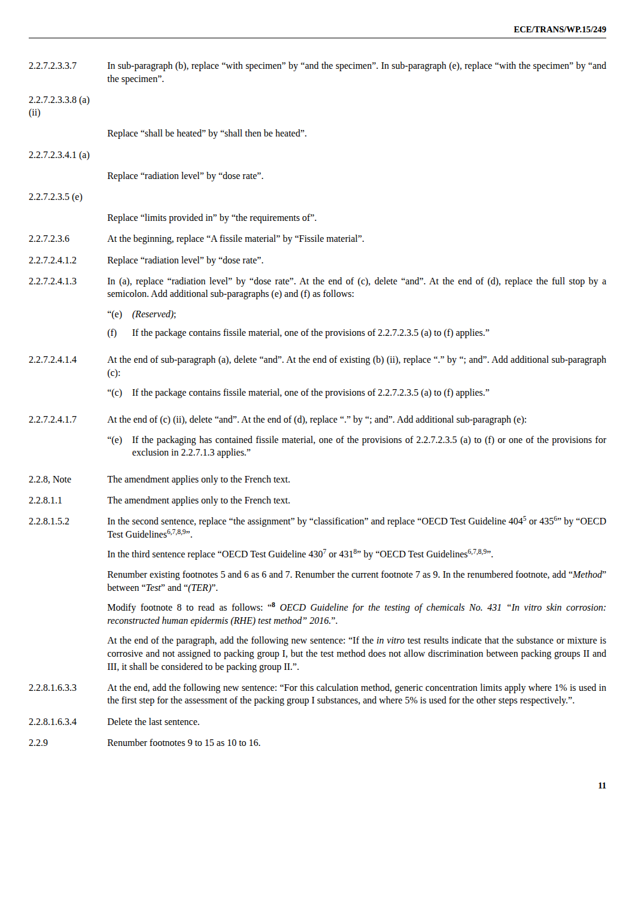ECE/TRANS/WP.15/249
2.2.7.2.3.3.7
In sub-paragraph (b), replace “with specimen” by “and the specimen”. In sub-paragraph (e), replace “with the specimen” by “and the specimen”.
2.2.7.2.3.3.8 (a) (ii)
Replace “shall be heated” by “shall then be heated”.
2.2.7.2.3.4.1 (a)
Replace “radiation level” by “dose rate”.
2.2.7.2.3.5 (e)
Replace “limits provided in” by “the requirements of”.
2.2.7.2.3.6
At the beginning, replace “A fissile material” by “Fissile material”.
2.2.7.2.4.1.2
Replace “radiation level” by “dose rate”.
2.2.7.2.4.1.3
In (a), replace “radiation level” by “dose rate”. At the end of (c), delete “and”. At the end of (d), replace the full stop by a semicolon. Add additional sub-paragraphs (e) and (f) as follows:
“(e)
(Reserved);
(f)
If the package contains fissile material, one of the provisions of 2.2.7.2.3.5 (a) to (f) applies.”
2.2.7.2.4.1.4
At the end of sub-paragraph (a), delete “and”. At the end of existing (b) (ii), replace “.” by “; and”. Add additional sub-paragraph (c):
“(c)
If the package contains fissile material, one of the provisions of 2.2.7.2.3.5 (a) to (f) applies.”
2.2.7.2.4.1.7
At the end of (c) (ii), delete “and”. At the end of (d), replace “.” by “; and”. Add additional sub-paragraph (e):
“(e)
If the packaging has contained fissile material, one of the provisions of 2.2.7.2.3.5 (a) to (f) or one of the provisions for exclusion in 2.2.7.1.3 applies.”
2.2.8, Note
The amendment applies only to the French text.
2.2.8.1.1
The amendment applies only to the French text.
2.2.8.1.5.2
In the second sentence, replace “the assignment” by “classification” and replace “OECD Test Guideline 4045 or 4356” by “OECD Test Guidelines6,7,8,9”.
In the third sentence replace “OECD Test Guideline 4307 or 4318” by “OECD Test Guidelines6,7,8,9”.
Renumber existing footnotes 5 and 6 as 6 and 7. Renumber the current footnote 7 as 9. In the renumbered footnote, add “Method” between “Test” and “(TER)”.
Modify footnote 8 to read as follows: “8 OECD Guideline for the testing of chemicals No. 431 “In vitro skin corrosion: reconstructed human epidermis (RHE) test method” 2016.”.
At the end of the paragraph, add the following new sentence: “If the in vitro test results indicate that the substance or mixture is corrosive and not assigned to packing group I, but the test method does not allow discrimination between packing groups II and III, it shall be considered to be packing group II.”.
2.2.8.1.6.3.3
At the end, add the following new sentence: “For this calculation method, generic concentration limits apply where 1% is used in the first step for the assessment of the packing group I substances, and where 5% is used for the other steps respectively.”.
2.2.8.1.6.3.4
Delete the last sentence.
2.2.9
Renumber footnotes 9 to 15 as 10 to 16.
11